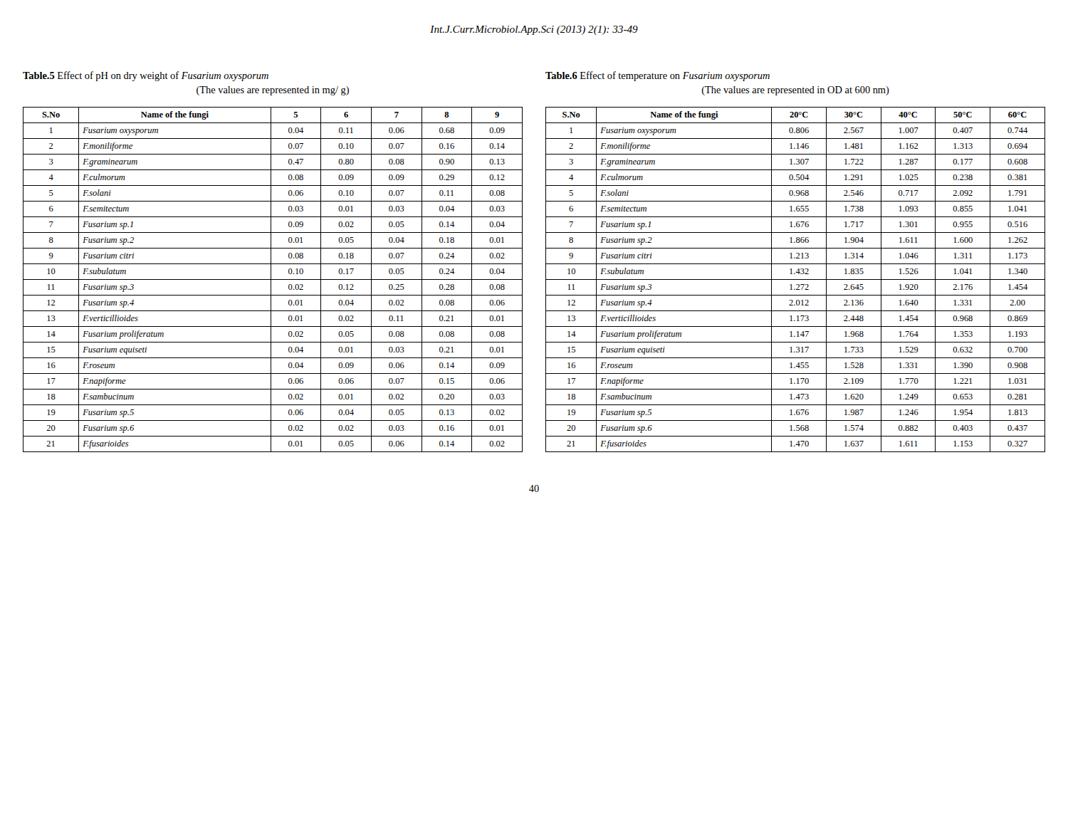Int.J.Curr.Microbiol.App.Sci (2013) 2(1): 33-49
Table.5 Effect of pH on dry weight of Fusarium oxysporum (The values are represented in mg/ g)
| S.No | Name of the fungi | 5 | 6 | 7 | 8 | 9 |
| --- | --- | --- | --- | --- | --- | --- |
| 1 | Fusarium oxysporum | 0.04 | 0.11 | 0.06 | 0.68 | 0.09 |
| 2 | F.moniliforme | 0.07 | 0.10 | 0.07 | 0.16 | 0.14 |
| 3 | F.graminearum | 0.47 | 0.80 | 0.08 | 0.90 | 0.13 |
| 4 | F.culmorum | 0.08 | 0.09 | 0.09 | 0.29 | 0.12 |
| 5 | F.solani | 0.06 | 0.10 | 0.07 | 0.11 | 0.08 |
| 6 | F.semitectum | 0.03 | 0.01 | 0.03 | 0.04 | 0.03 |
| 7 | Fusarium sp.1 | 0.09 | 0.02 | 0.05 | 0.14 | 0.04 |
| 8 | Fusarium sp.2 | 0.01 | 0.05 | 0.04 | 0.18 | 0.01 |
| 9 | Fusarium citri | 0.08 | 0.18 | 0.07 | 0.24 | 0.02 |
| 10 | F.subulatum | 0.10 | 0.17 | 0.05 | 0.24 | 0.04 |
| 11 | Fusarium sp.3 | 0.02 | 0.12 | 0.25 | 0.28 | 0.08 |
| 12 | Fusarium sp.4 | 0.01 | 0.04 | 0.02 | 0.08 | 0.06 |
| 13 | F.verticillioides | 0.01 | 0.02 | 0.11 | 0.21 | 0.01 |
| 14 | Fusarium proliferatum | 0.02 | 0.05 | 0.08 | 0.08 | 0.08 |
| 15 | Fusarium equiseti | 0.04 | 0.01 | 0.03 | 0.21 | 0.01 |
| 16 | F.roseum | 0.04 | 0.09 | 0.06 | 0.14 | 0.09 |
| 17 | F.napiforme | 0.06 | 0.06 | 0.07 | 0.15 | 0.06 |
| 18 | F.sambucinum | 0.02 | 0.01 | 0.02 | 0.20 | 0.03 |
| 19 | Fusarium sp.5 | 0.06 | 0.04 | 0.05 | 0.13 | 0.02 |
| 20 | Fusarium sp.6 | 0.02 | 0.02 | 0.03 | 0.16 | 0.01 |
| 21 | F.fusarioides | 0.01 | 0.05 | 0.06 | 0.14 | 0.02 |
Table.6 Effect of temperature on Fusarium oxysporum (The values are represented in OD at 600 nm)
| S.No | Name of the fungi | 20°C | 30°C | 40°C | 50°C | 60°C |
| --- | --- | --- | --- | --- | --- | --- |
| 1 | Fusarium oxysporum | 0.806 | 2.567 | 1.007 | 0.407 | 0.744 |
| 2 | F.moniliforme | 1.146 | 1.481 | 1.162 | 1.313 | 0.694 |
| 3 | F.graminearum | 1.307 | 1.722 | 1.287 | 0.177 | 0.608 |
| 4 | F.culmorum | 0.504 | 1.291 | 1.025 | 0.238 | 0.381 |
| 5 | F.solani | 0.968 | 2.546 | 0.717 | 2.092 | 1.791 |
| 6 | F.semitectum | 1.655 | 1.738 | 1.093 | 0.855 | 1.041 |
| 7 | Fusarium sp.1 | 1.676 | 1.717 | 1.301 | 0.955 | 0.516 |
| 8 | Fusarium sp.2 | 1.866 | 1.904 | 1.611 | 1.600 | 1.262 |
| 9 | Fusarium citri | 1.213 | 1.314 | 1.046 | 1.311 | 1.173 |
| 10 | F.subulatum | 1.432 | 1.835 | 1.526 | 1.041 | 1.340 |
| 11 | Fusarium sp.3 | 1.272 | 2.645 | 1.920 | 2.176 | 1.454 |
| 12 | Fusarium sp.4 | 2.012 | 2.136 | 1.640 | 1.331 | 2.00 |
| 13 | F.verticillioides | 1.173 | 2.448 | 1.454 | 0.968 | 0.869 |
| 14 | Fusarium proliferatum | 1.147 | 1.968 | 1.764 | 1.353 | 1.193 |
| 15 | Fusarium equiseti | 1.317 | 1.733 | 1.529 | 0.632 | 0.700 |
| 16 | F.roseum | 1.455 | 1.528 | 1.331 | 1.390 | 0.908 |
| 17 | F.napiforme | 1.170 | 2.109 | 1.770 | 1.221 | 1.031 |
| 18 | F.sambucinum | 1.473 | 1.620 | 1.249 | 0.653 | 0.281 |
| 19 | Fusarium sp.5 | 1.676 | 1.987 | 1.246 | 1.954 | 1.813 |
| 20 | Fusarium sp.6 | 1.568 | 1.574 | 0.882 | 0.403 | 0.437 |
| 21 | F.fusarioides | 1.470 | 1.637 | 1.611 | 1.153 | 0.327 |
40